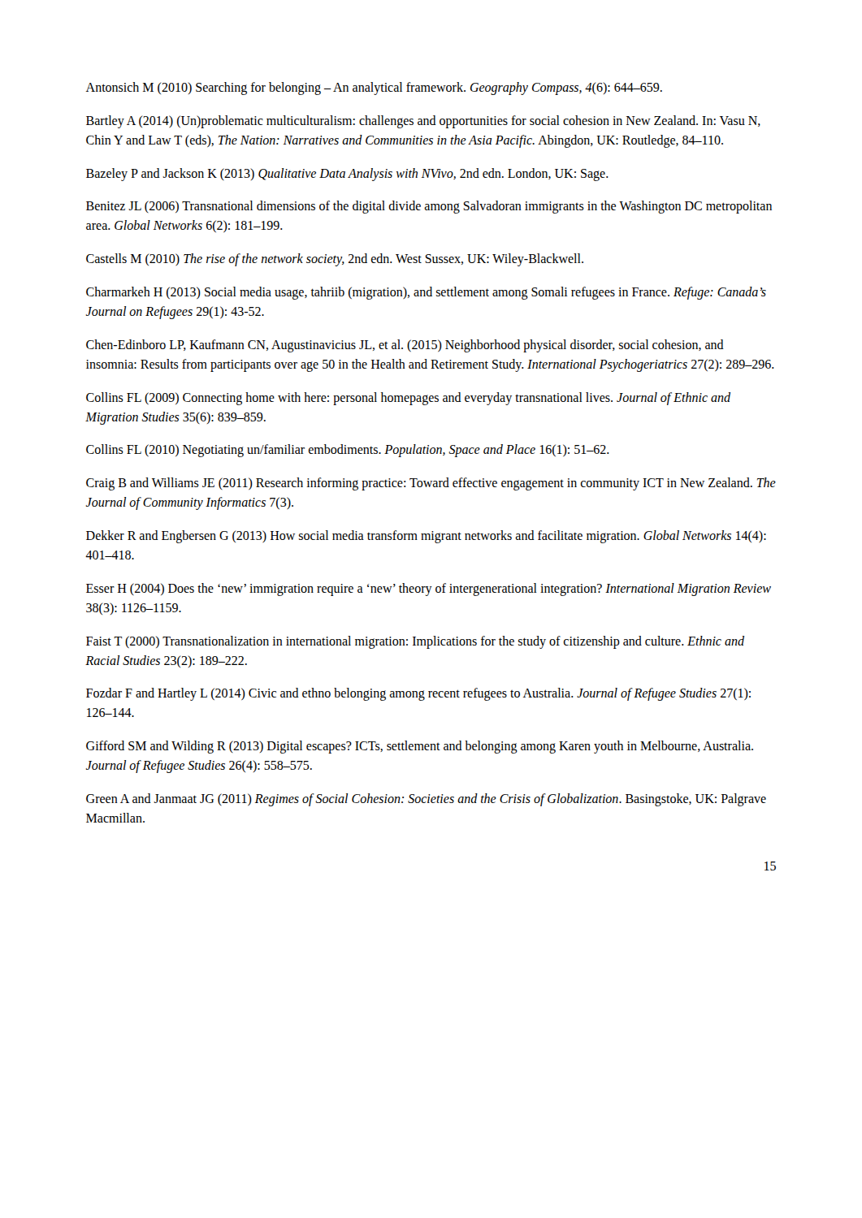Antonsich M (2010) Searching for belonging – An analytical framework. Geography Compass, 4(6): 644–659.
Bartley A (2014) (Un)problematic multiculturalism: challenges and opportunities for social cohesion in New Zealand. In: Vasu N, Chin Y and Law T (eds), The Nation: Narratives and Communities in the Asia Pacific. Abingdon, UK: Routledge, 84–110.
Bazeley P and Jackson K (2013) Qualitative Data Analysis with NVivo, 2nd edn. London, UK: Sage.
Benitez JL (2006) Transnational dimensions of the digital divide among Salvadoran immigrants in the Washington DC metropolitan area. Global Networks 6(2): 181–199.
Castells M (2010) The rise of the network society, 2nd edn. West Sussex, UK: Wiley-Blackwell.
Charmarkeh H (2013) Social media usage, tahriib (migration), and settlement among Somali refugees in France. Refuge: Canada’s Journal on Refugees 29(1): 43-52.
Chen-Edinboro LP, Kaufmann CN, Augustinavicius JL, et al. (2015) Neighborhood physical disorder, social cohesion, and insomnia: Results from participants over age 50 in the Health and Retirement Study. International Psychogeriatrics 27(2): 289–296.
Collins FL (2009) Connecting home with here: personal homepages and everyday transnational lives. Journal of Ethnic and Migration Studies 35(6): 839–859.
Collins FL (2010) Negotiating un/familiar embodiments. Population, Space and Place 16(1): 51–62.
Craig B and Williams JE (2011) Research informing practice: Toward effective engagement in community ICT in New Zealand. The Journal of Community Informatics 7(3).
Dekker R and Engbersen G (2013) How social media transform migrant networks and facilitate migration. Global Networks 14(4): 401–418.
Esser H (2004) Does the ‘new’ immigration require a ‘new’ theory of intergenerational integration? International Migration Review 38(3): 1126–1159.
Faist T (2000) Transnationalization in international migration: Implications for the study of citizenship and culture. Ethnic and Racial Studies 23(2): 189–222.
Fozdar F and Hartley L (2014) Civic and ethno belonging among recent refugees to Australia. Journal of Refugee Studies 27(1): 126–144.
Gifford SM and Wilding R (2013) Digital escapes? ICTs, settlement and belonging among Karen youth in Melbourne, Australia. Journal of Refugee Studies 26(4): 558–575.
Green A and Janmaat JG (2011) Regimes of Social Cohesion: Societies and the Crisis of Globalization. Basingstoke, UK: Palgrave Macmillan.
15